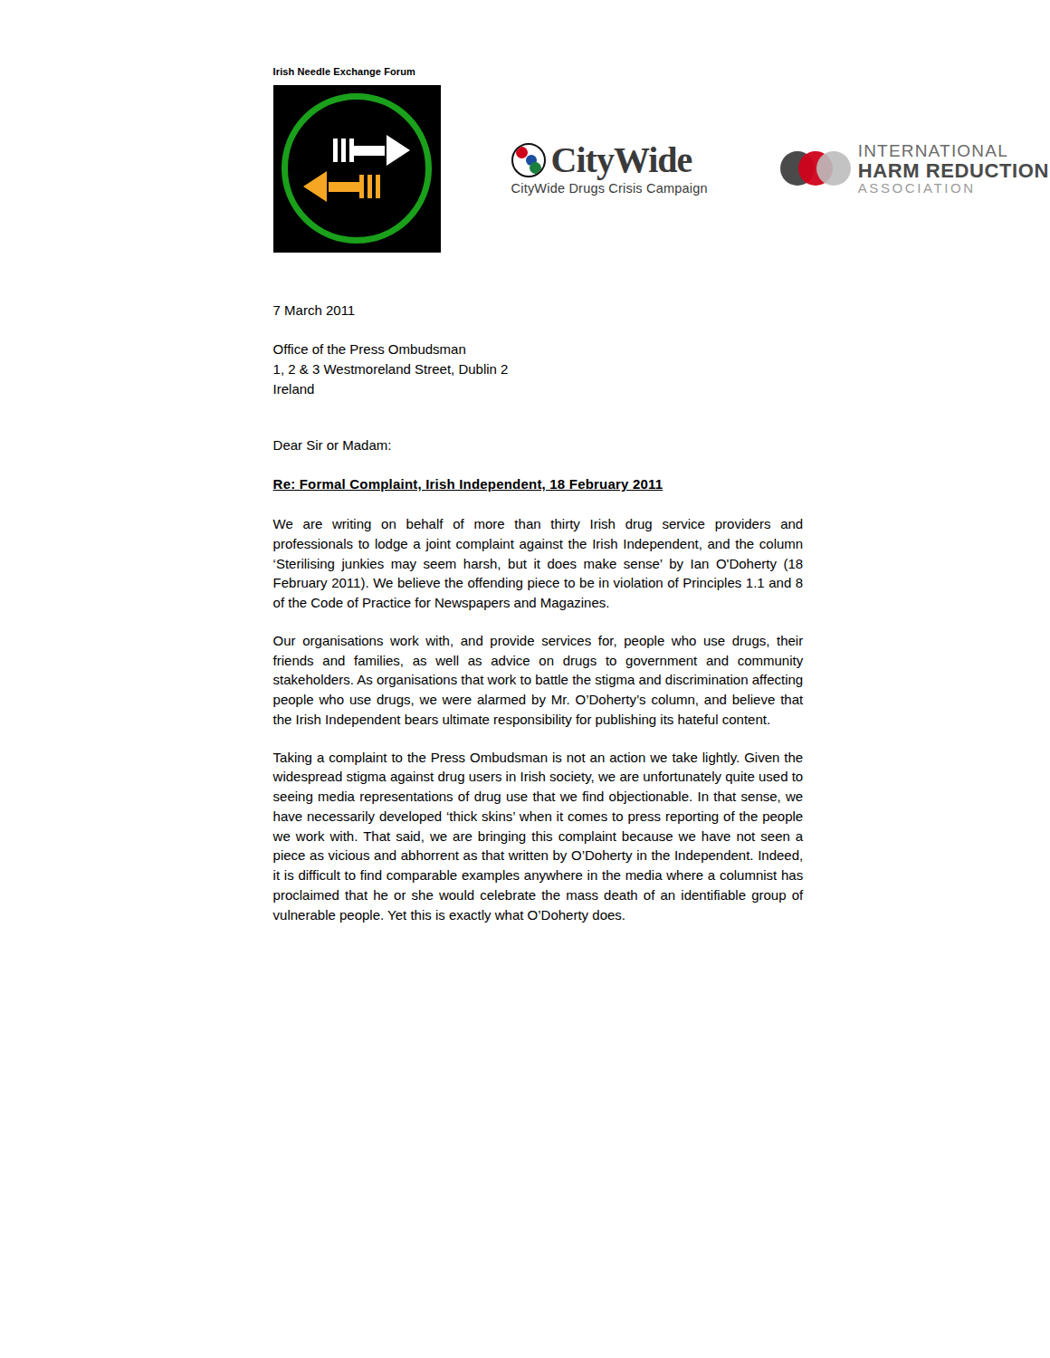Irish Needle Exchange Forum
CityWide
CityWide Drugs Crisis Campaign
INTERNATIONAL
HARM REDUCTION
ASSOCIATION
7 March 2011
Office of the Press Ombudsman
1, 2 & 3 Westmoreland Street, Dublin 2
Ireland
Dear Sir or Madam:
Re: Formal Complaint, Irish Independent, 18 February 2011
We are writing on behalf of more than thirty Irish drug service providers and professionals to lodge a joint complaint against the Irish Independent, and the column ‘Sterilising junkies may seem harsh, but it does make sense’ by Ian O'Doherty (18 February 2011). We believe the offending piece to be in violation of Principles 1.1 and 8 of the Code of Practice for Newspapers and Magazines.
Our organisations work with, and provide services for, people who use drugs, their friends and families, as well as advice on drugs to government and community stakeholders. As organisations that work to battle the stigma and discrimination affecting people who use drugs, we were alarmed by Mr. O’Doherty’s column, and believe that the Irish Independent bears ultimate responsibility for publishing its hateful content.
Taking a complaint to the Press Ombudsman is not an action we take lightly. Given the widespread stigma against drug users in Irish society, we are unfortunately quite used to seeing media representations of drug use that we find objectionable. In that sense, we have necessarily developed ‘thick skins’ when it comes to press reporting of the people we work with. That said, we are bringing this complaint because we have not seen a piece as vicious and abhorrent as that written by O’Doherty in the Independent. Indeed, it is difficult to find comparable examples anywhere in the media where a columnist has proclaimed that he or she would celebrate the mass death of an identifiable group of vulnerable people. Yet this is exactly what O’Doherty does.